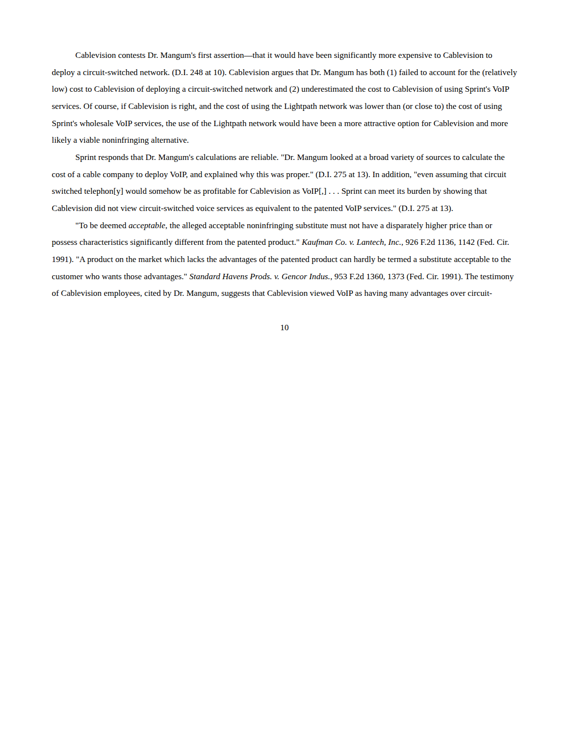Cablevision contests Dr. Mangum's first assertion—that it would have been significantly more expensive to Cablevision to deploy a circuit-switched network. (D.I. 248 at 10). Cablevision argues that Dr. Mangum has both (1) failed to account for the (relatively low) cost to Cablevision of deploying a circuit-switched network and (2) underestimated the cost to Cablevision of using Sprint's VoIP services. Of course, if Cablevision is right, and the cost of using the Lightpath network was lower than (or close to) the cost of using Sprint's wholesale VoIP services, the use of the Lightpath network would have been a more attractive option for Cablevision and more likely a viable noninfringing alternative.
Sprint responds that Dr. Mangum's calculations are reliable. "Dr. Mangum looked at a broad variety of sources to calculate the cost of a cable company to deploy VoIP, and explained why this was proper." (D.I. 275 at 13). In addition, "even assuming that circuit switched telephon[y] would somehow be as profitable for Cablevision as VoIP[,] . . . Sprint can meet its burden by showing that Cablevision did not view circuit-switched voice services as equivalent to the patented VoIP services." (D.I. 275 at 13).
"To be deemed acceptable, the alleged acceptable noninfringing substitute must not have a disparately higher price than or possess characteristics significantly different from the patented product." Kaufman Co. v. Lantech, Inc., 926 F.2d 1136, 1142 (Fed. Cir. 1991). "A product on the market which lacks the advantages of the patented product can hardly be termed a substitute acceptable to the customer who wants those advantages." Standard Havens Prods. v. Gencor Indus., 953 F.2d 1360, 1373 (Fed. Cir. 1991). The testimony of Cablevision employees, cited by Dr. Mangum, suggests that Cablevision viewed VoIP as having many advantages over circuit-
10